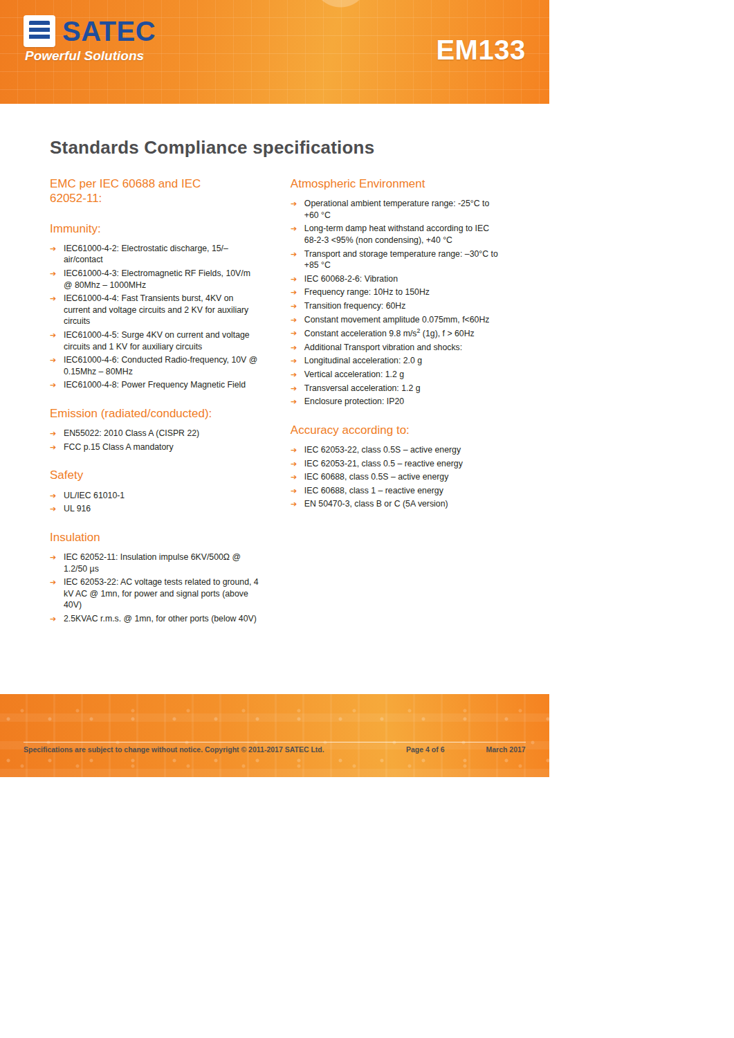SATEC
Powerful Solutions
EM133
Standards Compliance specifications
EMC per IEC 60688 and IEC
62052-11:
Immunity:
IEC61000-4-2: Electrostatic discharge, 15/– air/contact
IEC61000-4-3: Electromagnetic RF Fields, 10V/m @ 80Mhz – 1000MHz
IEC61000-4-4: Fast Transients burst, 4KV on current and voltage circuits and 2 KV for auxiliary circuits
IEC61000-4-5: Surge 4KV on current and voltage circuits and 1 KV for auxiliary circuits
IEC61000-4-6: Conducted Radio-frequency, 10V @ 0.15Mhz – 80MHz
IEC61000-4-8: Power Frequency Magnetic Field
Emission (radiated/conducted):
EN55022: 2010 Class A (CISPR 22)
FCC p.15 Class A mandatory
Safety
UL/IEC 61010-1
UL 916
Insulation
IEC 62052-11: Insulation impulse 6KV/500Ω @ 1.2/50 µs
IEC 62053-22: AC voltage tests related to ground, 4 kV AC @ 1mn, for power and signal ports (above 40V)
2.5KVAC r.m.s. @ 1mn, for other ports (below 40V)
Atmospheric Environment
Operational ambient temperature range: -25°C to +60 °C
Long-term damp heat withstand according to IEC 68-2-3 <95% (non condensing), +40 °C
Transport and storage temperature range: –30°C to +85 °C
IEC 60068-2-6: Vibration
Frequency range: 10Hz to 150Hz
Transition frequency: 60Hz
Constant movement amplitude 0.075mm, f<60Hz
Constant acceleration 9.8 m/s2 (1g), f > 60Hz
Additional Transport vibration and shocks:
Longitudinal acceleration: 2.0 g
Vertical acceleration: 1.2 g
Transversal acceleration: 1.2 g
Enclosure protection: IP20
Accuracy according to:
IEC 62053-22, class 0.5S – active energy
IEC 62053-21, class 0.5 – reactive energy
IEC 60688, class 0.5S – active energy
IEC 60688, class 1 – reactive energy
EN 50470-3, class B or C (5A version)
Specifications are subject to change without notice. Copyright © 2011-2017 SATEC Ltd.
Page 4 of 6
March 2017